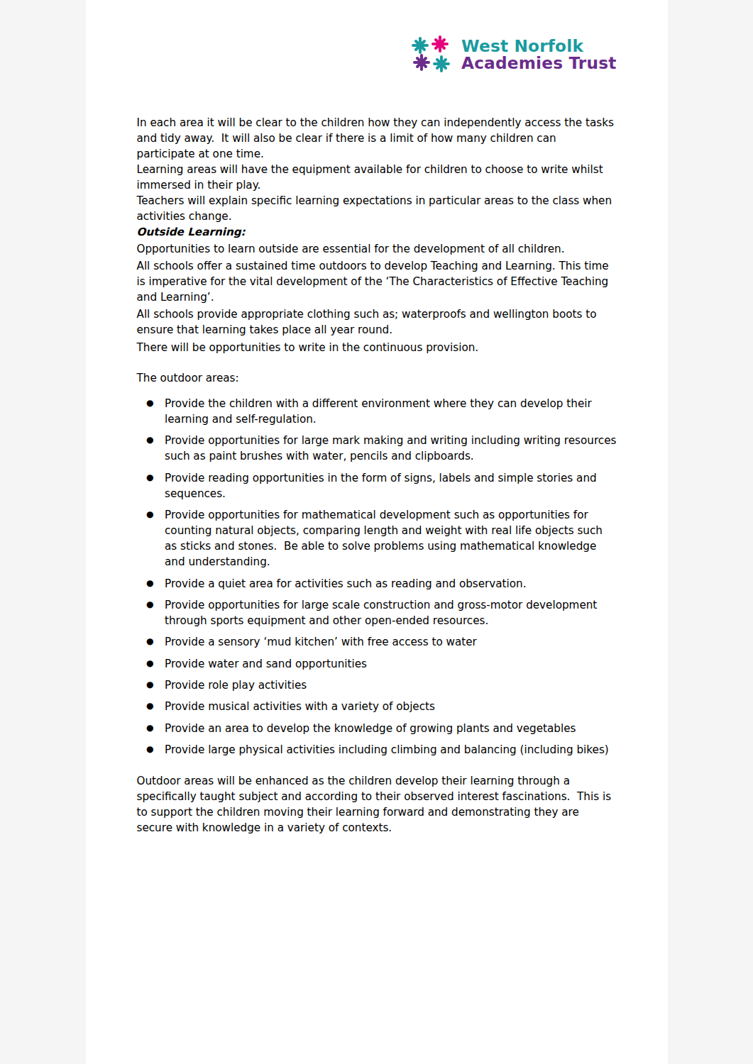West Norfolk Academies Trust
In each area it will be clear to the children how they can independently access the tasks and tidy away. It will also be clear if there is a limit of how many children can participate at one time.
Learning areas will have the equipment available for children to choose to write whilst immersed in their play.
Teachers will explain specific learning expectations in particular areas to the class when activities change.
Outside Learning:
Opportunities to learn outside are essential for the development of all children.
All schools offer a sustained time outdoors to develop Teaching and Learning. This time is imperative for the vital development of the ‘The Characteristics of Effective Teaching and Learning’.
All schools provide appropriate clothing such as; waterproofs and wellington boots to ensure that learning takes place all year round.
There will be opportunities to write in the continuous provision.
The outdoor areas:
Provide the children with a different environment where they can develop their learning and self-regulation.
Provide opportunities for large mark making and writing including writing resources such as paint brushes with water, pencils and clipboards.
Provide reading opportunities in the form of signs, labels and simple stories and sequences.
Provide opportunities for mathematical development such as opportunities for counting natural objects, comparing length and weight with real life objects such as sticks and stones. Be able to solve problems using mathematical knowledge and understanding.
Provide a quiet area for activities such as reading and observation.
Provide opportunities for large scale construction and gross-motor development through sports equipment and other open-ended resources.
Provide a sensory ‘mud kitchen’ with free access to water
Provide water and sand opportunities
Provide role play activities
Provide musical activities with a variety of objects
Provide an area to develop the knowledge of growing plants and vegetables
Provide large physical activities including climbing and balancing (including bikes)
Outdoor areas will be enhanced as the children develop their learning through a specifically taught subject and according to their observed interest fascinations. This is to support the children moving their learning forward and demonstrating they are secure with knowledge in a variety of contexts.